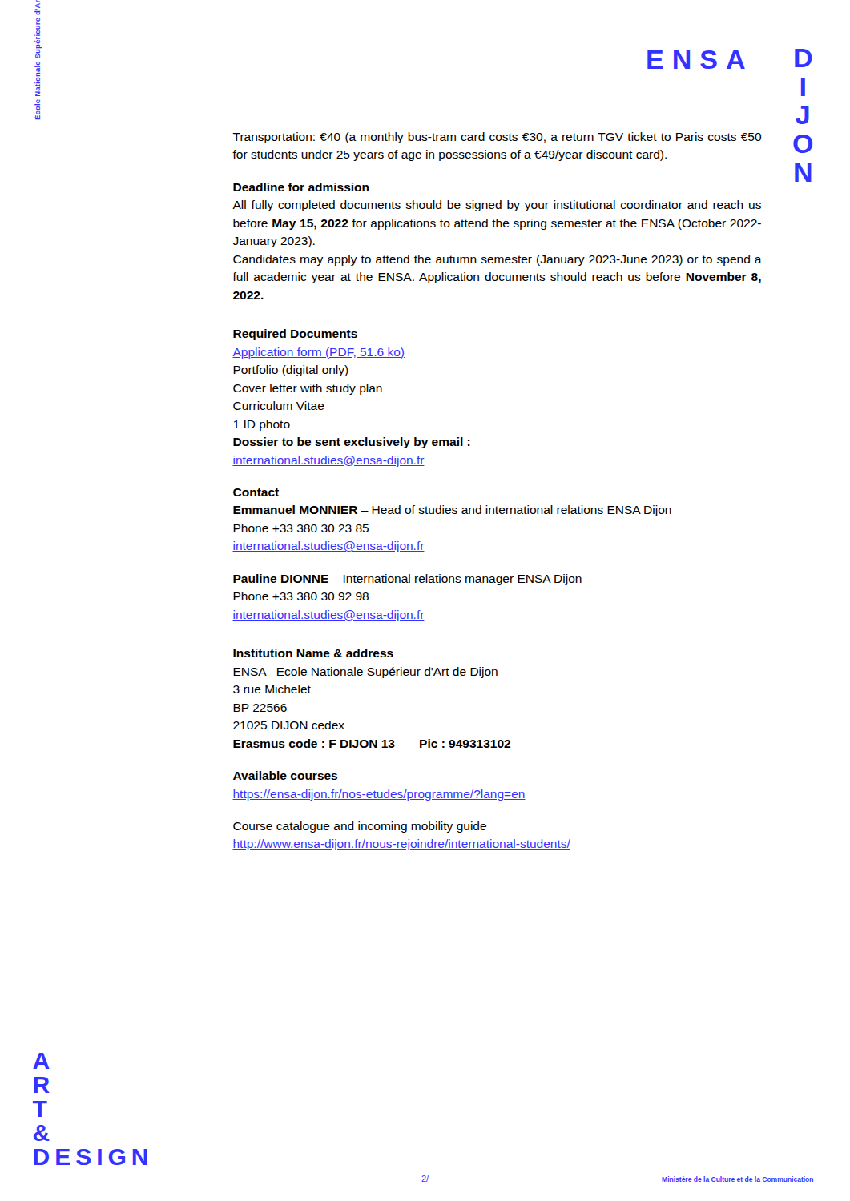ENSA
DIJON
École Nationale Supérieure d'Art · 3 rue Michelet, BP 22566 · 21025 Dijon cedex, France · +33 (0)3 80 30 21 27 · contact@ensa-dijon.fr · www.ensa-dijon.fr
A R T & DESIGN
Transportation: €40 (a monthly bus-tram card costs €30, a return TGV ticket to Paris costs €50 for students under 25 years of age in possessions of a €49/year discount card).
Deadline for admission
All fully completed documents should be signed by your institutional coordinator and reach us before May 15, 2022 for applications to attend the spring semester at the ENSA (October 2022-January 2023).
Candidates may apply to attend the autumn semester (January 2023-June 2023) or to spend a full academic year at the ENSA. Application documents should reach us before November 8, 2022.
Required Documents
Application form (PDF, 51.6 ko)
Portfolio (digital only)
Cover letter with study plan
Curriculum Vitae
1 ID photo
Dossier to be sent exclusively by email :
international.studies@ensa-dijon.fr
Contact
Emmanuel MONNIER – Head of studies and international relations ENSA Dijon
Phone +33 380 30 23 85
international.studies@ensa-dijon.fr
Pauline DIONNE – International relations manager ENSA Dijon
Phone +33 380 30 92 98
international.studies@ensa-dijon.fr
Institution Name & address
ENSA –Ecole Nationale Supérieur d'Art de Dijon
3 rue Michelet
BP 22566
21025 DIJON cedex
Erasmus code : F DIJON 13 Pic : 949313102
Available courses
https://ensa-dijon.fr/nos-etudes/programme/?lang=en
Course catalogue and incoming mobility guide
http://www.ensa-dijon.fr/nous-rejoindre/international-students/
2/
Ministère de la Culture et de la Communication